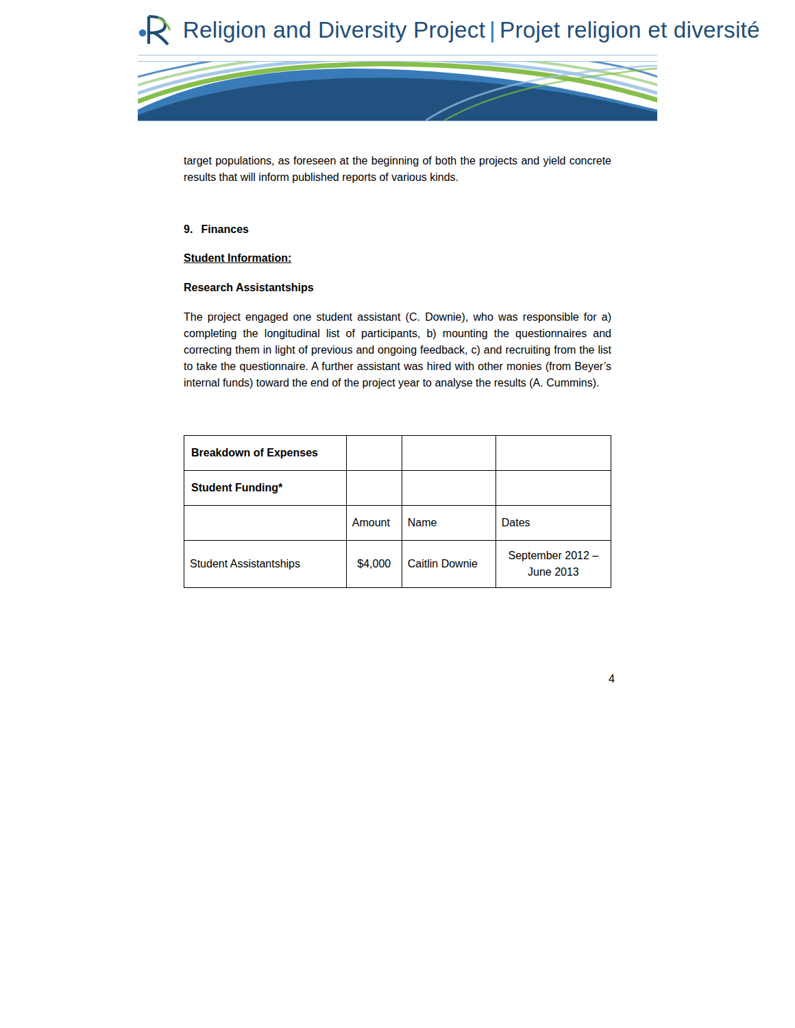Religion and Diversity Project|Projet religion et diversité
target populations, as foreseen at the beginning of both the projects and yield concrete results that will inform published reports of various kinds.
9. Finances
Student Information:
Research Assistantships
The project engaged one student assistant (C. Downie), who was responsible for a) completing the longitudinal list of participants, b) mounting the questionnaires and correcting them in light of previous and ongoing feedback, c) and recruiting from the list to take the questionnaire. A further assistant was hired with other monies (from Beyer’s internal funds) toward the end of the project year to analyse the results (A. Cummins).
| Breakdown of Expenses | | | |
| Student Funding* | | | |
| | Amount | Name | Dates |
| Student Assistantships | $4,000 | Caitlin Downie | September 2012 – June 2013 |
4